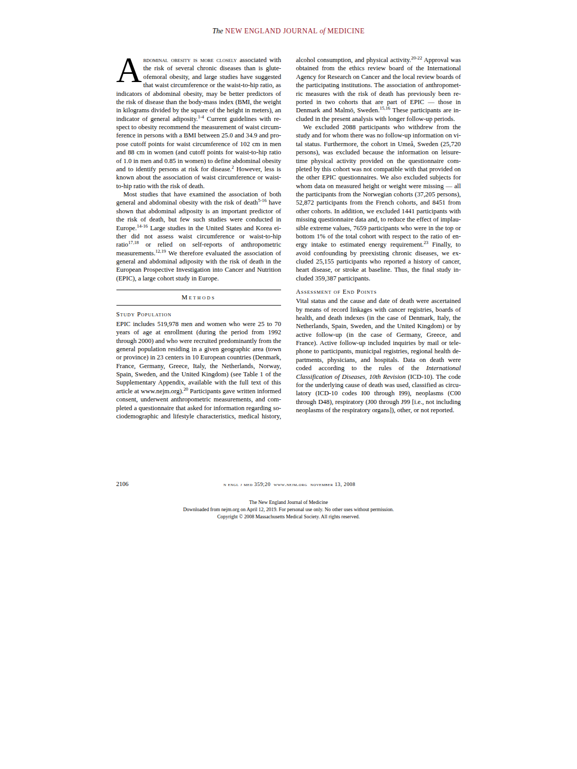The NEW ENGLAND JOURNAL of MEDICINE
Abdominal obesity is more closely associated with the risk of several chronic diseases than is gluteofemoral obesity, and large studies have suggested that waist circumference or the waist-to-hip ratio, as indicators of abdominal obesity, may be better predictors of the risk of disease than the body-mass index (BMI, the weight in kilograms divided by the square of the height in meters), an indicator of general adiposity.1-4 Current guidelines with respect to obesity recommend the measurement of waist circumference in persons with a BMI between 25.0 and 34.9 and propose cutoff points for waist circumference of 102 cm in men and 88 cm in women (and cutoff points for waist-to-hip ratio of 1.0 in men and 0.85 in women) to define abdominal obesity and to identify persons at risk for disease.2 However, less is known about the association of waist circumference or waist-to-hip ratio with the risk of death.
Most studies that have examined the association of both general and abdominal obesity with the risk of death5-16 have shown that abdominal adiposity is an important predictor of the risk of death, but few such studies were conducted in Europe.14-16 Large studies in the United States and Korea either did not assess waist circumference or waist-to-hip ratio17,18 or relied on self-reports of anthropometric measurements.12,19 We therefore evaluated the association of general and abdominal adiposity with the risk of death in the European Prospective Investigation into Cancer and Nutrition (EPIC), a large cohort study in Europe.
Methods
Study Population
EPIC includes 519,978 men and women who were 25 to 70 years of age at enrollment (during the period from 1992 through 2000) and who were recruited predominantly from the general population residing in a given geographic area (town or province) in 23 centers in 10 European countries (Denmark, France, Germany, Greece, Italy, the Netherlands, Norway, Spain, Sweden, and the United Kingdom) (see Table 1 of the Supplementary Appendix, available with the full text of this article at www.nejm.org).20 Participants gave written informed consent, underwent anthropometric measurements, and completed a questionnaire that asked for information regarding sociodemographic and lifestyle characteristics, medical history, alcohol consumption, and physical activity.20-22 Approval was obtained from the ethics review board of the International Agency for Research on Cancer and the local review boards of the participating institutions. The association of anthropometric measures with the risk of death has previously been reported in two cohorts that are part of EPIC — those in Denmark and Malmö, Sweden.15,16 These participants are included in the present analysis with longer follow-up periods.
We excluded 2088 participants who withdrew from the study and for whom there was no follow-up information on vital status. Furthermore, the cohort in Umeå, Sweden (25,720 persons), was excluded because the information on leisure-time physical activity provided on the questionnaire completed by this cohort was not compatible with that provided on the other EPIC questionnaires. We also excluded subjects for whom data on measured height or weight were missing — all the participants from the Norwegian cohorts (37,205 persons), 52,872 participants from the French cohorts, and 8451 from other cohorts. In addition, we excluded 1441 participants with missing questionnaire data and, to reduce the effect of implausible extreme values, 7659 participants who were in the top or bottom 1% of the total cohort with respect to the ratio of energy intake to estimated energy requirement.23 Finally, to avoid confounding by preexisting chronic diseases, we excluded 25,155 participants who reported a history of cancer, heart disease, or stroke at baseline. Thus, the final study included 359,387 participants.
Assessment of End Points
Vital status and the cause and date of death were ascertained by means of record linkages with cancer registries, boards of health, and death indexes (in the case of Denmark, Italy, the Netherlands, Spain, Sweden, and the United Kingdom) or by active follow-up (in the case of Germany, Greece, and France). Active follow-up included inquiries by mail or telephone to participants, municipal registries, regional health departments, physicians, and hospitals. Data on death were coded according to the rules of the International Classification of Diseases, 10th Revision (ICD-10). The code for the underlying cause of death was used, classified as circulatory (ICD-10 codes I00 through I99), neoplasms (C00 through D48), respiratory (J00 through J99 [i.e., not including neoplasms of the respiratory organs]), other, or not reported.
2106 n engl j med 359;20 www.nejm.org november 13, 2008
The New England Journal of Medicine
Downloaded from nejm.org on April 12, 2019. For personal use only. No other uses without permission.
Copyright © 2008 Massachusetts Medical Society. All rights reserved.